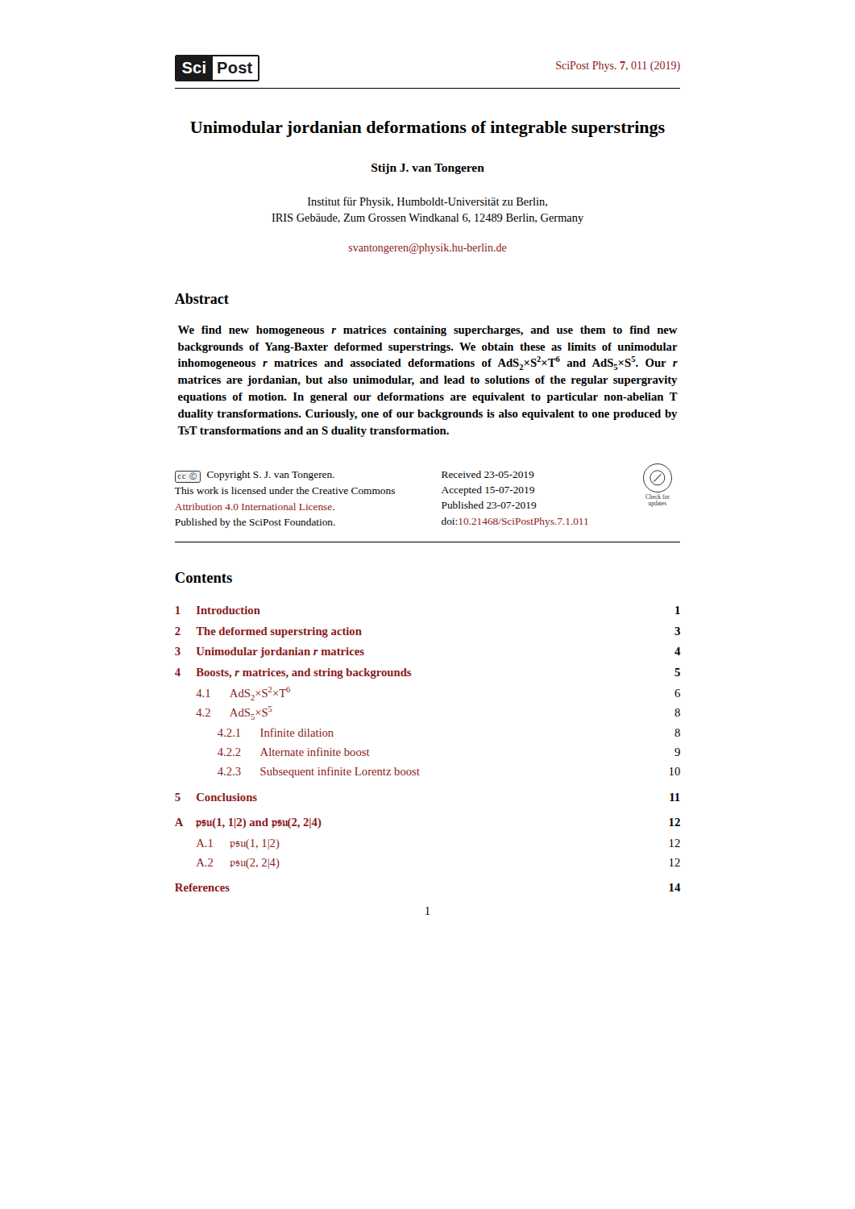Sci Post
SciPost Phys. 7, 011 (2019)
Unimodular jordanian deformations of integrable superstrings
Stijn J. van Tongeren
Institut für Physik, Humboldt-Universität zu Berlin,
IRIS Gebäude, Zum Grossen Windkanal 6, 12489 Berlin, Germany
svantongeren@physik.hu-berlin.de
Abstract
We find new homogeneous r matrices containing supercharges, and use them to find new backgrounds of Yang-Baxter deformed superstrings. We obtain these as limits of unimodular inhomogeneous r matrices and associated deformations of AdS2×S2×T6 and AdS5×S5. Our r matrices are jordanian, but also unimodular, and lead to solutions of the regular supergravity equations of motion. In general our deformations are equivalent to particular non-abelian T duality transformations. Curiously, one of our backgrounds is also equivalent to one produced by TsT transformations and an S duality transformation.
cc Ⓒ Copyright S. J. van Tongeren.
This work is licensed under the Creative Commons
Attribution 4.0 International License.
Published by the SciPost Foundation.
Received 23-05-2019
Accepted 15-07-2019
Published 23-07-2019
doi:10.21468/SciPostPhys.7.1.011
Check for
updates
Contents
1 Introduction 1
2 The deformed superstring action 3
3 Unimodular jordanian r matrices 4
4 Boosts, r matrices, and string backgrounds 5
4.1 AdS2×S2×T6 6
4.2 AdS5×S5 8
4.2.1 Infinite dilation 8
4.2.2 Alternate infinite boost 9
4.2.3 Subsequent infinite Lorentz boost 10
5 Conclusions 11
A 𝔭𝔰𝔲(1, 1|2) and 𝔭𝔰𝔲(2, 2|4) 12
A.1 𝔭𝔰𝔲(1, 1|2) 12
A.2 𝔭𝔰𝔲(2, 2|4) 12
References 14
1